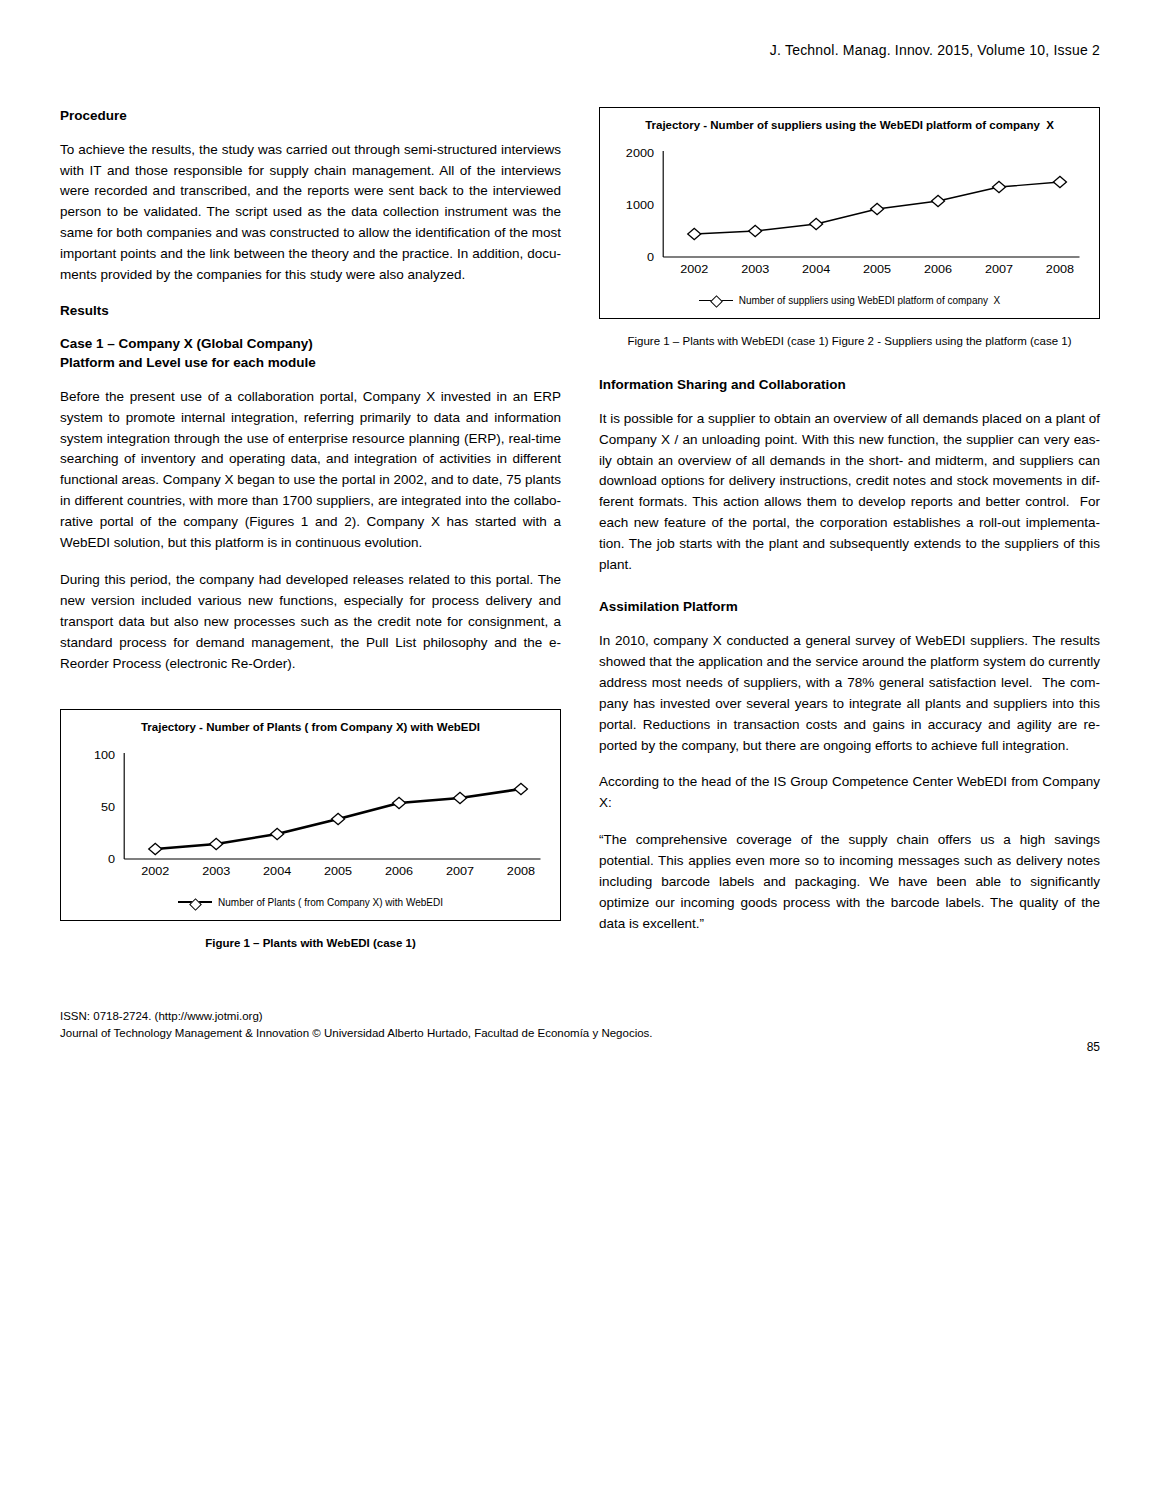J. Technol. Manag. Innov. 2015, Volume 10, Issue 2
Procedure
To achieve the results, the study was carried out through semi-structured interviews with IT and those responsible for supply chain management. All of the interviews were recorded and transcribed, and the reports were sent back to the interviewed person to be validated. The script used as the data collection instrument was the same for both companies and was constructed to allow the identification of the most important points and the link between the theory and the practice. In addition, documents provided by the companies for this study were also analyzed.
Results
Case 1 – Company X (Global Company)
Platform and Level use for each module
Before the present use of a collaboration portal, Company X invested in an ERP system to promote internal integration, referring primarily to data and information system integration through the use of enterprise resource planning (ERP), real-time searching of inventory and operating data, and integration of activities in different functional areas. Company X began to use the portal in 2002, and to date, 75 plants in different countries, with more than 1700 suppliers, are integrated into the collaborative portal of the company (Figures 1 and 2). Company X has started with a WebEDI solution, but this platform is in continuous evolution.
During this period, the company had developed releases related to this portal. The new version included various new functions, especially for process delivery and transport data but also new processes such as the credit note for consignment, a standard process for demand management, the Pull List philosophy and the e-Reorder Process (electronic Re-Order).
Trajectory - Number of Plants ( from Company X) with WebEDI
100 50 0 2002 2003 2004 2005 2006 2007 2008
Number of Plants ( from Company X) with WebEDI
Figure 1 – Plants with WebEDI (case 1)
Trajectory - Number of suppliers using the WebEDI platform of company X
2000 1000 0 2002 2003 2004 2005 2006 2007 2008
Number of suppliers using WebEDI platform of company X
Figure 1 – Plants with WebEDI (case 1) Figure 2 - Suppliers using the platform (case 1)
Information Sharing and Collaboration
It is possible for a supplier to obtain an overview of all demands placed on a plant of Company X / an unloading point. With this new function, the supplier can very easily obtain an overview of all demands in the short- and midterm, and suppliers can download options for delivery instructions, credit notes and stock movements in different formats. This action allows them to develop reports and better control. For each new feature of the portal, the corporation establishes a roll-out implementation. The job starts with the plant and subsequently extends to the suppliers of this plant.
Assimilation Platform
In 2010, company X conducted a general survey of WebEDI suppliers. The results showed that the application and the service around the platform system do currently address most needs of suppliers, with a 78% general satisfaction level. The company has invested over several years to integrate all plants and suppliers into this portal. Reductions in transaction costs and gains in accuracy and agility are reported by the company, but there are ongoing efforts to achieve full integration.
According to the head of the IS Group Competence Center WebEDI from Company X:
“The comprehensive coverage of the supply chain offers us a high savings potential. This applies even more so to incoming messages such as delivery notes including barcode labels and packaging. We have been able to significantly optimize our incoming goods process with the barcode labels. The quality of the data is excellent.”
ISSN: 0718-2724. (http://www.jotmi.org)
Journal of Technology Management & Innovation © Universidad Alberto Hurtado, Facultad de Economía y Negocios. 85